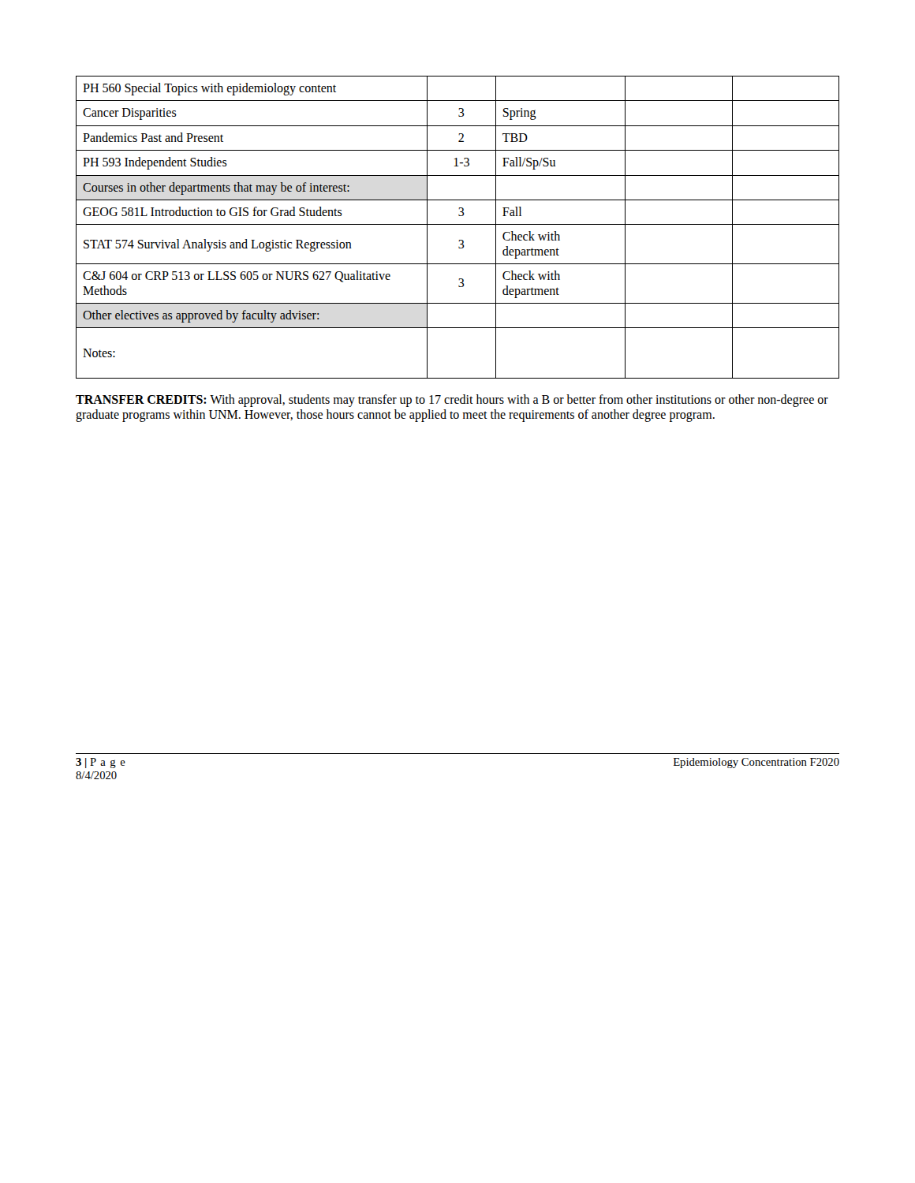| PH 560 Special Topics with epidemiology content | | | | |
| Cancer Disparities | 3 | Spring | | |
| Pandemics Past and Present | 2 | TBD | | |
| PH 593 Independent Studies | 1-3 | Fall/Sp/Su | | |
| Courses in other departments that may be of interest: | | | | |
| GEOG 581L Introduction to GIS for Grad Students | 3 | Fall | | |
| STAT 574 Survival Analysis and Logistic Regression | 3 | Check with department | | |
| C&J 604 or CRP 513 or LLSS 605 or NURS 627 Qualitative Methods | 3 | Check with department | | |
| Other electives as approved by faculty adviser: | | | | |
| Notes: | | | | |
TRANSFER CREDITS: With approval, students may transfer up to 17 credit hours with a B or better from other institutions or other non-degree or graduate programs within UNM. However, those hours cannot be applied to meet the requirements of another degree program.
3 | P a g e
8/4/2020
Epidemiology Concentration F2020